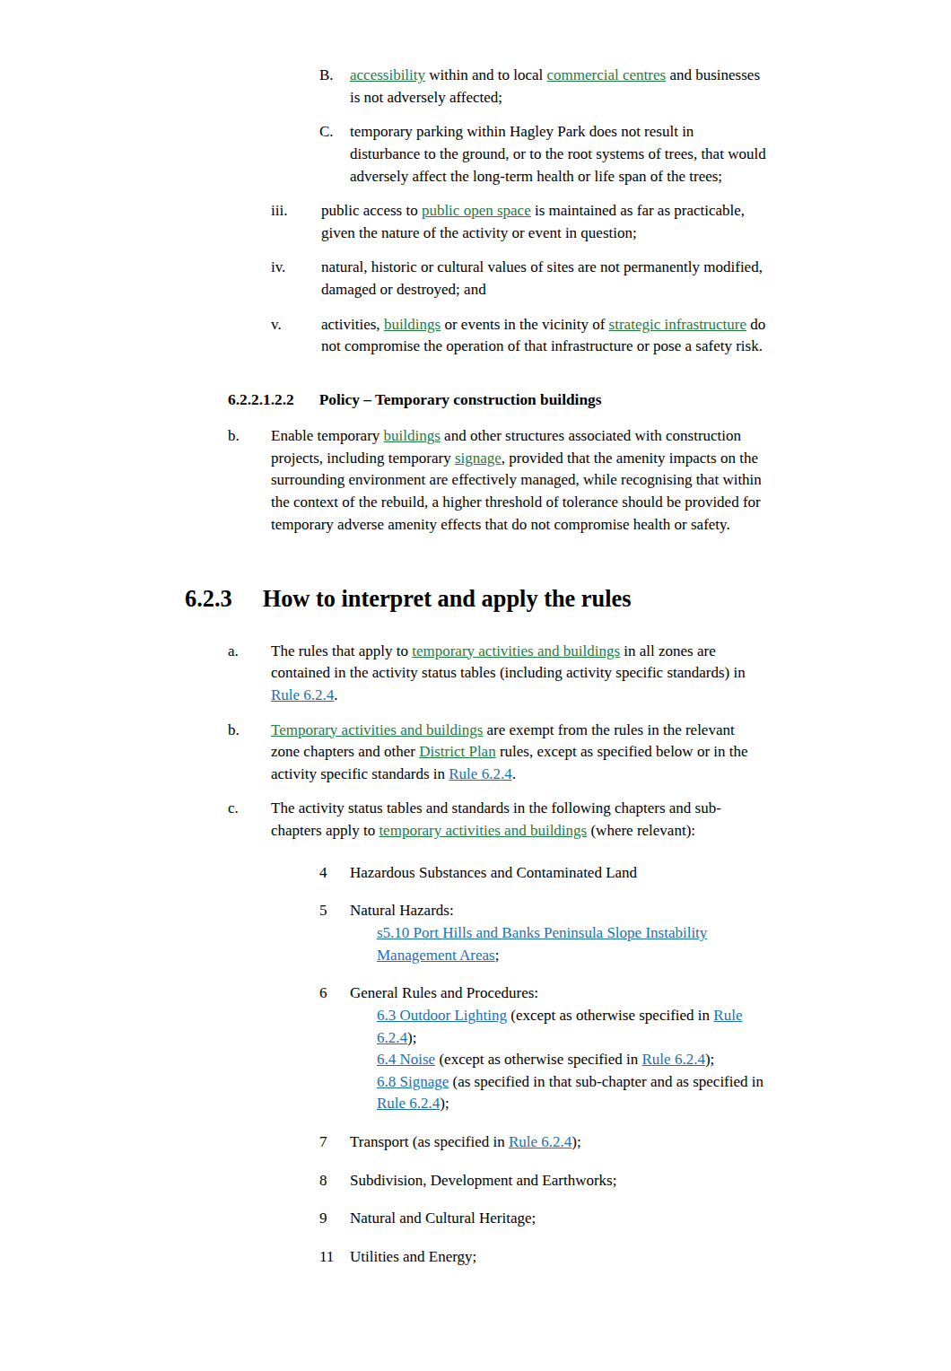B.
accessibility within and to local commercial centres and businesses is not adversely affected;
C.
temporary parking within Hagley Park does not result in disturbance to the ground, or to the root systems of trees, that would adversely affect the long-term health or life span of the trees;
iii.
public access to public open space is maintained as far as practicable, given the nature of the activity or event in question;
iv.
natural, historic or cultural values of sites are not permanently modified, damaged or destroyed; and
v.
activities, buildings or events in the vicinity of strategic infrastructure do not compromise the operation of that infrastructure or pose a safety risk.
6.2.2.1.2.2 Policy – Temporary construction buildings
b.
Enable temporary buildings and other structures associated with construction projects, including temporary signage, provided that the amenity impacts on the surrounding environment are effectively managed, while recognising that within the context of the rebuild, a higher threshold of tolerance should be provided for temporary adverse amenity effects that do not compromise health or safety.
6.2.3 How to interpret and apply the rules
a.
The rules that apply to temporary activities and buildings in all zones are contained in the activity status tables (including activity specific standards) in Rule 6.2.4.
b.
Temporary activities and buildings are exempt from the rules in the relevant zone chapters and other District Plan rules, except as specified below or in the activity specific standards in Rule 6.2.4.
c.
The activity status tables and standards in the following chapters and sub-chapters apply to temporary activities and buildings (where relevant):
4
Hazardous Substances and Contaminated Land
5
Natural Hazards: s5.10 Port Hills and Banks Peninsula Slope Instability Management Areas;
6
General Rules and Procedures: 6.3 Outdoor Lighting (except as otherwise specified in Rule 6.2.4); 6.4 Noise (except as otherwise specified in Rule 6.2.4); 6.8 Signage (as specified in that sub-chapter and as specified in Rule 6.2.4);
7
Transport (as specified in Rule 6.2.4);
8
Subdivision, Development and Earthworks;
9
Natural and Cultural Heritage;
11
Utilities and Energy;